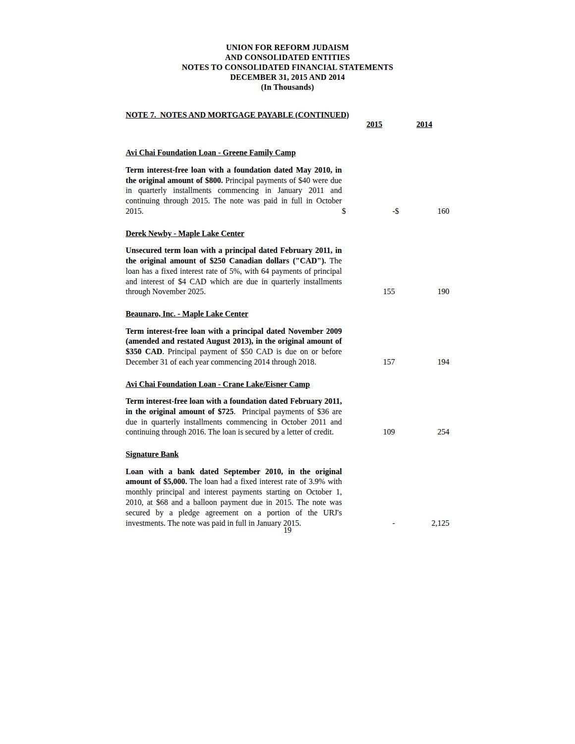UNION FOR REFORM JUDAISM
AND CONSOLIDATED ENTITIES
NOTES TO CONSOLIDATED FINANCIAL STATEMENTS
DECEMBER 31, 2015 AND 2014
(In Thousands)
NOTE 7. NOTES AND MORTGAGE PAYABLE (CONTINUED)
20152014
| Avi Chai Foundation Loan - Greene Family Camp Term interest-free loan with a foundation dated May 2010, in the original amount of $800. Principal payments of $40 were due in quarterly installments commencing in January 2011 and continuing through 2015. The note was paid in full in October 2015. | $ | - | $ | 160 |
| Derek Newby - Maple Lake Center Unsecured term loan with a principal dated February 2011, in the original amount of $250 Canadian dollars ("CAD"). The loan has a fixed interest rate of 5%, with 64 payments of principal and interest of $4 CAD which are due in quarterly installments through November 2025. | | 155 | | 190 |
| Beaunaro, Inc. - Maple Lake Center Term interest-free loan with a principal dated November 2009 (amended and restated August 2013), in the original amount of $350 CAD . Principal payment of $50 CAD is due on or before December 31 of each year commencing 2014 through 2018. | | 157 | | 194 |
| Avi Chai Foundation Loan - Crane Lake/Eisner Camp Term interest-free loan with a foundation dated February 2011, in the original amount of $725 . Principal payments of $36 are due in quarterly installments commencing in October 2011 and continuing through 2016. The loan is secured by a letter of credit. | | 109 | | 254 |
| Signature Bank Loan with a bank dated September 2010, in the original amount of $5,000. The loan had a fixed interest rate of 3.9% with monthly principal and interest payments starting on October 1, 2010, at $68 and a balloon payment due in 2015. The note was secured by a pledge agreement on a portion of the URJ's investments. The note was paid in full in January 2015. | | - | | 2,125 |
19